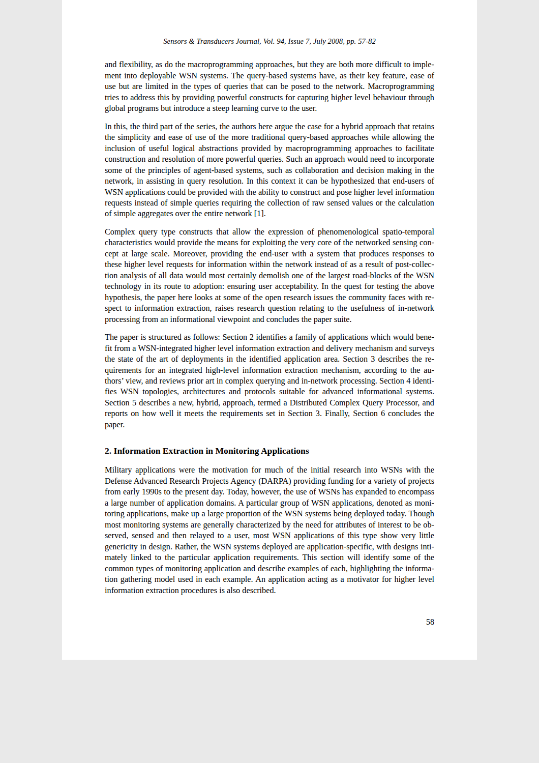Sensors & Transducers Journal, Vol. 94, Issue 7, July 2008, pp. 57-82
and flexibility, as do the macroprogramming approaches, but they are both more difficult to implement into deployable WSN systems. The query-based systems have, as their key feature, ease of use but are limited in the types of queries that can be posed to the network. Macroprogramming tries to address this by providing powerful constructs for capturing higher level behaviour through global programs but introduce a steep learning curve to the user.
In this, the third part of the series, the authors here argue the case for a hybrid approach that retains the simplicity and ease of use of the more traditional query-based approaches while allowing the inclusion of useful logical abstractions provided by macroprogramming approaches to facilitate construction and resolution of more powerful queries. Such an approach would need to incorporate some of the principles of agent-based systems, such as collaboration and decision making in the network, in assisting in query resolution. In this context it can be hypothesized that end-users of WSN applications could be provided with the ability to construct and pose higher level information requests instead of simple queries requiring the collection of raw sensed values or the calculation of simple aggregates over the entire network [1].
Complex query type constructs that allow the expression of phenomenological spatio-temporal characteristics would provide the means for exploiting the very core of the networked sensing concept at large scale. Moreover, providing the end-user with a system that produces responses to these higher level requests for information within the network instead of as a result of post-collection analysis of all data would most certainly demolish one of the largest road-blocks of the WSN technology in its route to adoption: ensuring user acceptability. In the quest for testing the above hypothesis, the paper here looks at some of the open research issues the community faces with respect to information extraction, raises research question relating to the usefulness of in-network processing from an informational viewpoint and concludes the paper suite.
The paper is structured as follows: Section 2 identifies a family of applications which would benefit from a WSN-integrated higher level information extraction and delivery mechanism and surveys the state of the art of deployments in the identified application area. Section 3 describes the requirements for an integrated high-level information extraction mechanism, according to the authors’ view, and reviews prior art in complex querying and in-network processing. Section 4 identifies WSN topologies, architectures and protocols suitable for advanced informational systems. Section 5 describes a new, hybrid, approach, termed a Distributed Complex Query Processor, and reports on how well it meets the requirements set in Section 3. Finally, Section 6 concludes the paper.
2. Information Extraction in Monitoring Applications
Military applications were the motivation for much of the initial research into WSNs with the Defense Advanced Research Projects Agency (DARPA) providing funding for a variety of projects from early 1990s to the present day. Today, however, the use of WSNs has expanded to encompass a large number of application domains. A particular group of WSN applications, denoted as monitoring applications, make up a large proportion of the WSN systems being deployed today. Though most monitoring systems are generally characterized by the need for attributes of interest to be observed, sensed and then relayed to a user, most WSN applications of this type show very little genericity in design. Rather, the WSN systems deployed are application-specific, with designs intimately linked to the particular application requirements. This section will identify some of the common types of monitoring application and describe examples of each, highlighting the information gathering model used in each example. An application acting as a motivator for higher level information extraction procedures is also described.
58